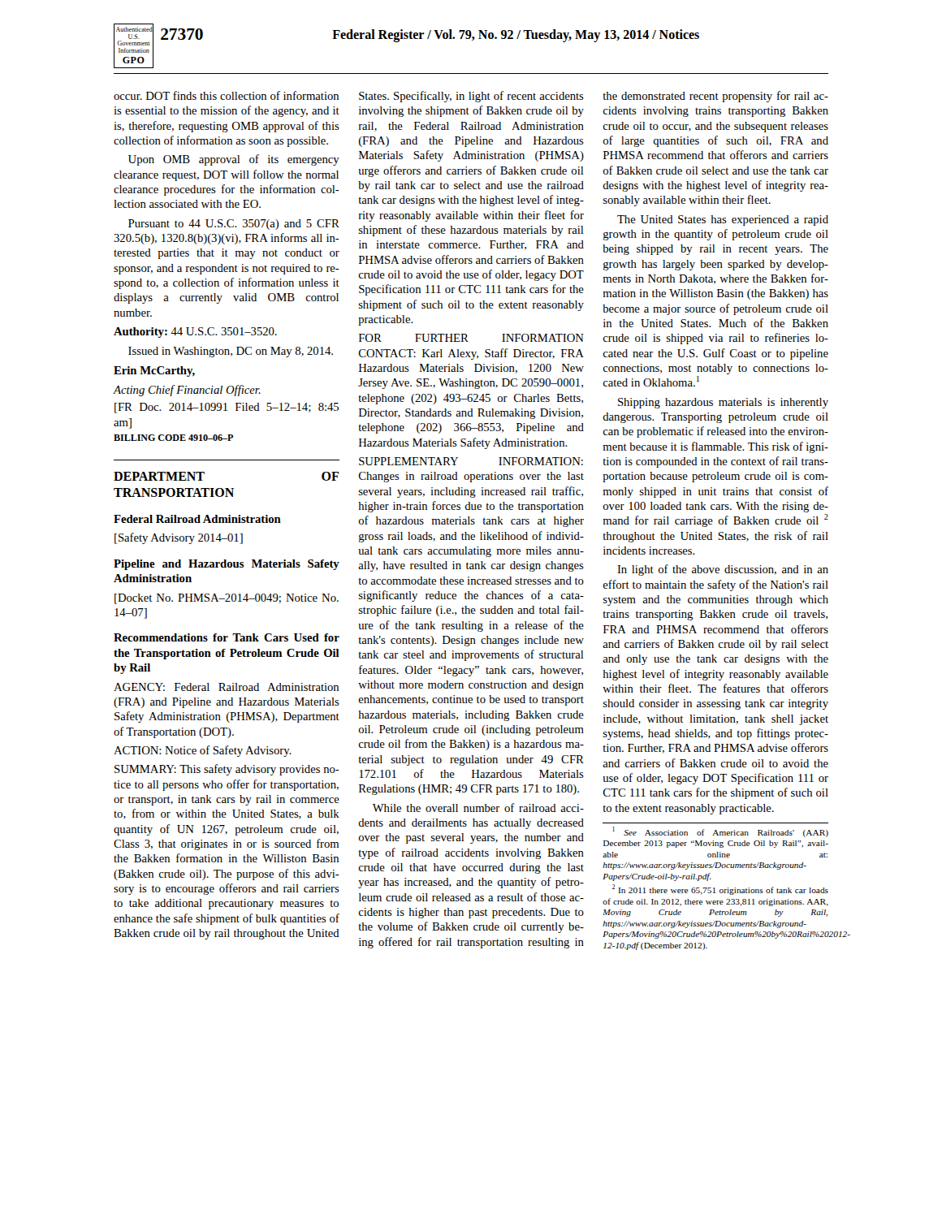Authenticated
U.S. Government
Information
GPO
27370
Federal Register / Vol. 79, No. 92 / Tuesday, May 13, 2014 / Notices
occur. DOT finds this collection of information is essential to the mission of the agency, and it is, therefore, requesting OMB approval of this collection of information as soon as possible.
Upon OMB approval of its emergency clearance request, DOT will follow the normal clearance procedures for the information collection associated with the EO.
Pursuant to 44 U.S.C. 3507(a) and 5 CFR 320.5(b), 1320.8(b)(3)(vi), FRA informs all interested parties that it may not conduct or sponsor, and a respondent is not required to respond to, a collection of information unless it displays a currently valid OMB control number.
Authority: 44 U.S.C. 3501–3520.
Issued in Washington, DC on May 8, 2014.
Erin McCarthy,
Acting Chief Financial Officer.
[FR Doc. 2014–10991 Filed 5–12–14; 8:45 am]
BILLING CODE 4910–06–P
DEPARTMENT OF TRANSPORTATION
Federal Railroad Administration
[Safety Advisory 2014–01]
Pipeline and Hazardous Materials Safety Administration
[Docket No. PHMSA–2014–0049; Notice No. 14–07]
Recommendations for Tank Cars Used for the Transportation of Petroleum Crude Oil by Rail
AGENCY: Federal Railroad Administration (FRA) and Pipeline and Hazardous Materials Safety Administration (PHMSA), Department of Transportation (DOT).
ACTION: Notice of Safety Advisory.
SUMMARY: This safety advisory provides notice to all persons who offer for transportation, or transport, in tank cars by rail in commerce to, from or within the United States, a bulk quantity of UN 1267, petroleum crude oil, Class 3, that originates in or is sourced from the Bakken formation in the Williston Basin (Bakken crude oil). The purpose of this advisory is to encourage offerors and rail carriers to take additional precautionary measures to enhance the safe shipment of bulk quantities of Bakken crude oil by rail throughout the United States. Specifically, in light of recent accidents involving the shipment of Bakken crude oil by rail, the Federal Railroad Administration (FRA) and the Pipeline and Hazardous Materials Safety Administration (PHMSA) urge offerors and carriers of Bakken crude oil by rail tank car to select and use the railroad tank car designs with the highest level of integrity reasonably available within their fleet for shipment of these hazardous materials by rail in interstate commerce. Further, FRA and PHMSA advise offerors and carriers of Bakken crude oil to avoid the use of older, legacy DOT Specification 111 or CTC 111 tank cars for the shipment of such oil to the extent reasonably practicable.
FOR FURTHER INFORMATION CONTACT: Karl Alexy, Staff Director, FRA Hazardous Materials Division, 1200 New Jersey Ave. SE., Washington, DC 20590–0001, telephone (202) 493–6245 or Charles Betts, Director, Standards and Rulemaking Division, telephone (202) 366–8553, Pipeline and Hazardous Materials Safety Administration.
SUPPLEMENTARY INFORMATION: Changes in railroad operations over the last several years, including increased rail traffic, higher in-train forces due to the transportation of hazardous materials tank cars at higher gross rail loads, and the likelihood of individual tank cars accumulating more miles annually, have resulted in tank car design changes to accommodate these increased stresses and to significantly reduce the chances of a catastrophic failure (i.e., the sudden and total failure of the tank resulting in a release of the tank's contents). Design changes include new tank car steel and improvements of structural features. Older “legacy” tank cars, however, without more modern construction and design enhancements, continue to be used to transport hazardous materials, including Bakken crude oil. Petroleum crude oil (including petroleum crude oil from the Bakken) is a hazardous material subject to regulation under 49 CFR 172.101 of the Hazardous Materials Regulations (HMR; 49 CFR parts 171 to 180).
While the overall number of railroad accidents and derailments has actually decreased over the past several years, the number and type of railroad accidents involving Bakken crude oil that have occurred during the last year has increased, and the quantity of petroleum crude oil released as a result of those accidents is higher than past precedents. Due to the volume of Bakken crude oil currently being offered for rail transportation resulting in the demonstrated recent propensity for rail accidents involving trains transporting Bakken crude oil to occur, and the subsequent releases of large quantities of such oil, FRA and PHMSA recommend that offerors and carriers of Bakken crude oil select and use the tank car designs with the highest level of integrity reasonably available within their fleet.
The United States has experienced a rapid growth in the quantity of petroleum crude oil being shipped by rail in recent years. The growth has largely been sparked by developments in North Dakota, where the Bakken formation in the Williston Basin (the Bakken) has become a major source of petroleum crude oil in the United States. Much of the Bakken crude oil is shipped via rail to refineries located near the U.S. Gulf Coast or to pipeline connections, most notably to connections located in Oklahoma.1
Shipping hazardous materials is inherently dangerous. Transporting petroleum crude oil can be problematic if released into the environment because it is flammable. This risk of ignition is compounded in the context of rail transportation because petroleum crude oil is commonly shipped in unit trains that consist of over 100 loaded tank cars. With the rising demand for rail carriage of Bakken crude oil 2 throughout the United States, the risk of rail incidents increases.
In light of the above discussion, and in an effort to maintain the safety of the Nation's rail system and the communities through which trains transporting Bakken crude oil travels, FRA and PHMSA recommend that offerors and carriers of Bakken crude oil by rail select and only use the tank car designs with the highest level of integrity reasonably available within their fleet. The features that offerors should consider in assessing tank car integrity include, without limitation, tank shell jacket systems, head shields, and top fittings protection. Further, FRA and PHMSA advise offerors and carriers of Bakken crude oil to avoid the use of older, legacy DOT Specification 111 or CTC 111 tank cars for the shipment of such oil to the extent reasonably practicable.
1 See Association of American Railroads' (AAR) December 2013 paper “Moving Crude Oil by Rail”, available online at: https://www.aar.org/keyissues/Documents/Background-Papers/Crude-oil-by-rail.pdf.
2 In 2011 there were 65,751 originations of tank car loads of crude oil. In 2012, there were 233,811 originations. AAR, Moving Crude Petroleum by Rail, https://www.aar.org/keyissues/Documents/Background-Papers/Moving%20Crude%20Petroleum%20by%20Rail%202012-12-10.pdf (December 2012).